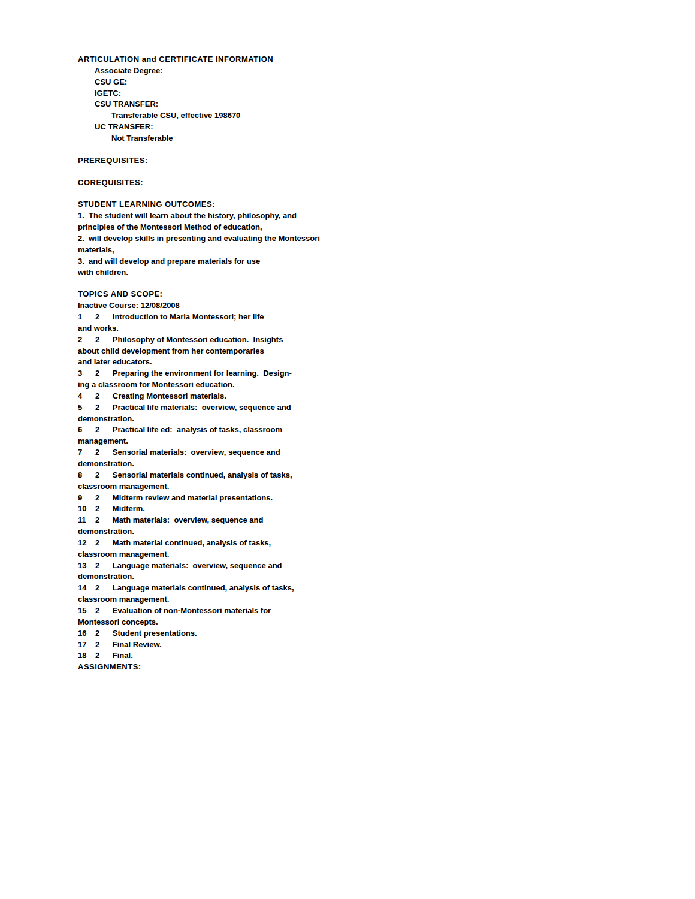ARTICULATION and CERTIFICATE INFORMATION
Associate Degree:
CSU GE:
IGETC:
CSU TRANSFER:
Transferable CSU, effective 198670
UC TRANSFER:
Not Transferable
PREREQUISITES:
COREQUISITES:
STUDENT LEARNING OUTCOMES:
1. The student will learn about the history, philosophy, and
principles of the Montessori Method of education,
2. will develop skills in presenting and evaluating the Montessori
materials,
3. and will develop and prepare materials for use
with children.
TOPICS AND SCOPE:
Inactive Course: 12/08/2008
1 2 Introduction to Maria Montessori; her life
and works.
2 2 Philosophy of Montessori education. Insights
about child development from her contemporaries
and later educators.
3 2 Preparing the environment for learning. Design-
ing a classroom for Montessori education.
4 2 Creating Montessori materials.
5 2 Practical life materials: overview, sequence and
demonstration.
6 2 Practical life ed: analysis of tasks, classroom
management.
7 2 Sensorial materials: overview, sequence and
demonstration.
8 2 Sensorial materials continued, analysis of tasks,
classroom management.
9 2 Midterm review and material presentations.
10 2 Midterm.
11 2 Math materials: overview, sequence and
demonstration.
12 2 Math material continued, analysis of tasks,
classroom management.
13 2 Language materials: overview, sequence and
demonstration.
14 2 Language materials continued, analysis of tasks,
classroom management.
15 2 Evaluation of non-Montessori materials for
Montessori concepts.
16 2 Student presentations.
17 2 Final Review.
18 2 Final.
ASSIGNMENTS: